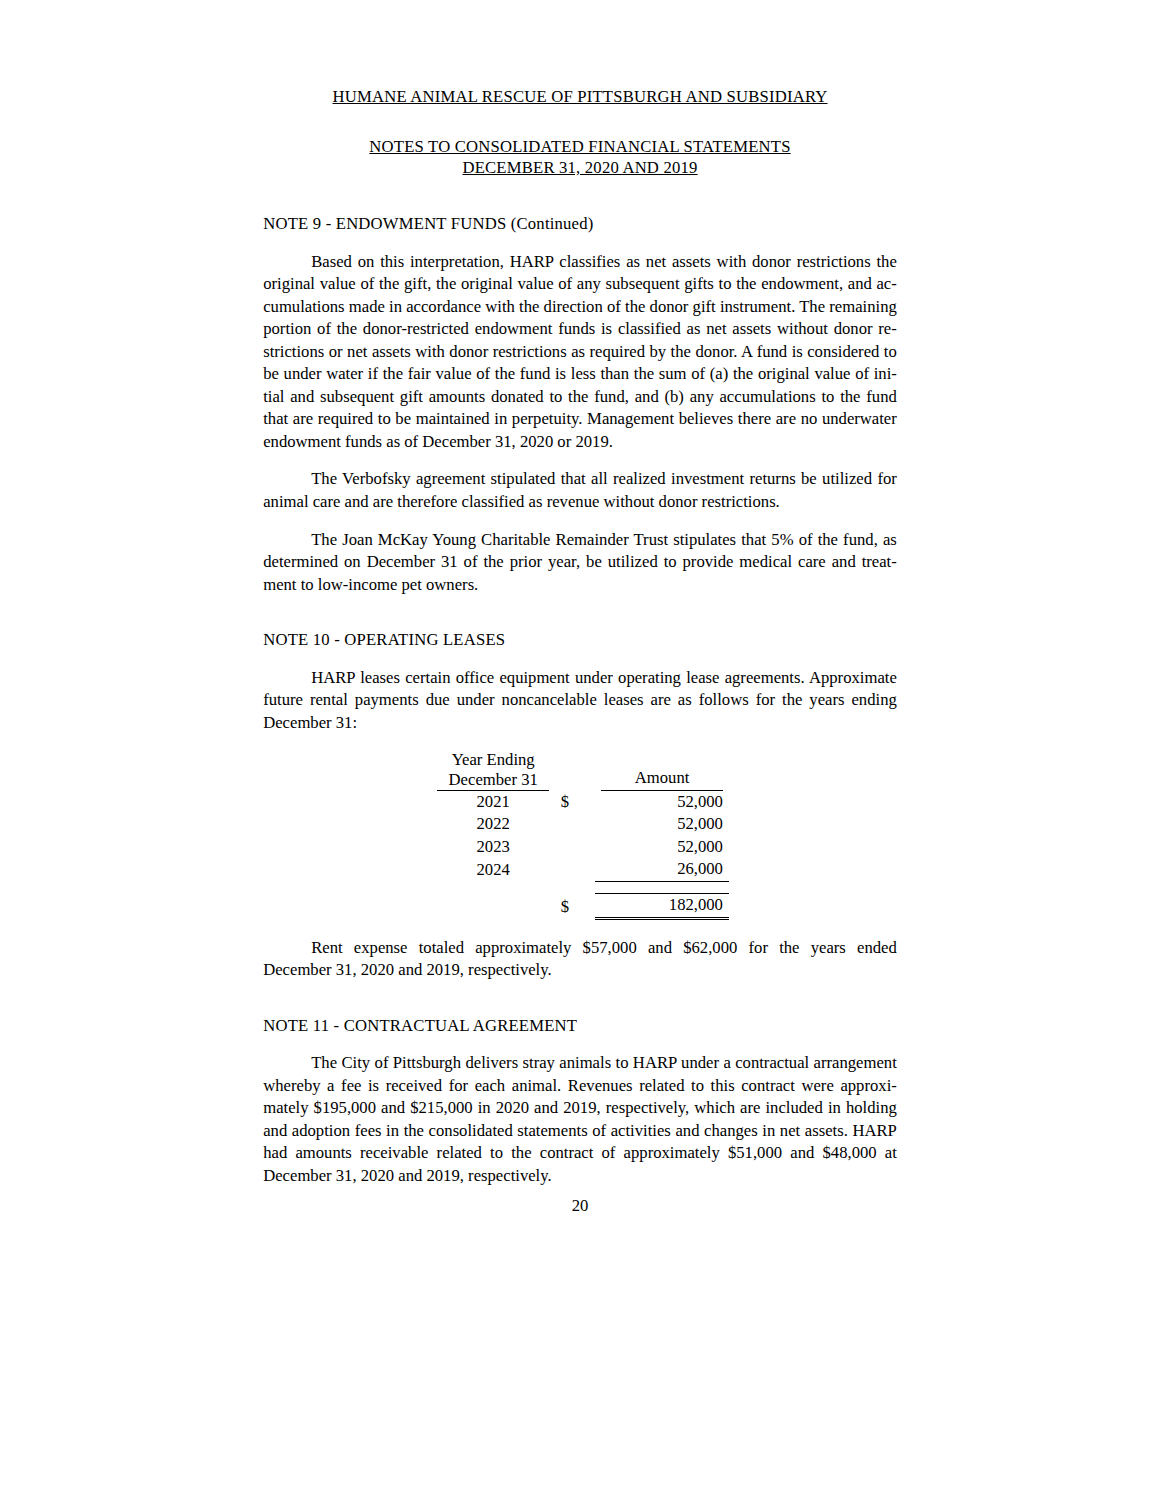HUMANE ANIMAL RESCUE OF PITTSBURGH AND SUBSIDIARY
NOTES TO CONSOLIDATED FINANCIAL STATEMENTS
DECEMBER 31, 2020 AND 2019
NOTE 9 - ENDOWMENT FUNDS (Continued)
Based on this interpretation, HARP classifies as net assets with donor restrictions the original value of the gift, the original value of any subsequent gifts to the endowment, and accumulations made in accordance with the direction of the donor gift instrument. The remaining portion of the donor-restricted endowment funds is classified as net assets without donor restrictions or net assets with donor restrictions as required by the donor. A fund is considered to be under water if the fair value of the fund is less than the sum of (a) the original value of initial and subsequent gift amounts donated to the fund, and (b) any accumulations to the fund that are required to be maintained in perpetuity. Management believes there are no underwater endowment funds as of December 31, 2020 or 2019.
The Verbofsky agreement stipulated that all realized investment returns be utilized for animal care and are therefore classified as revenue without donor restrictions.
The Joan McKay Young Charitable Remainder Trust stipulates that 5% of the fund, as determined on December 31 of the prior year, be utilized to provide medical care and treatment to low-income pet owners.
NOTE 10 - OPERATING LEASES
HARP leases certain office equipment under operating lease agreements. Approximate future rental payments due under noncancelable leases are as follows for the years ending December 31:
| Year Ending December 31 | | Amount |
| --- | --- | --- |
| 2021 | $ | 52,000 |
| 2022 | | 52,000 |
| 2023 | | 52,000 |
| 2024 | | 26,000 |
| | $ | 182,000 |
Rent expense totaled approximately $57,000 and $62,000 for the years ended December 31, 2020 and 2019, respectively.
NOTE 11 - CONTRACTUAL AGREEMENT
The City of Pittsburgh delivers stray animals to HARP under a contractual arrangement whereby a fee is received for each animal. Revenues related to this contract were approximately $195,000 and $215,000 in 2020 and 2019, respectively, which are included in holding and adoption fees in the consolidated statements of activities and changes in net assets. HARP had amounts receivable related to the contract of approximately $51,000 and $48,000 at December 31, 2020 and 2019, respectively.
20